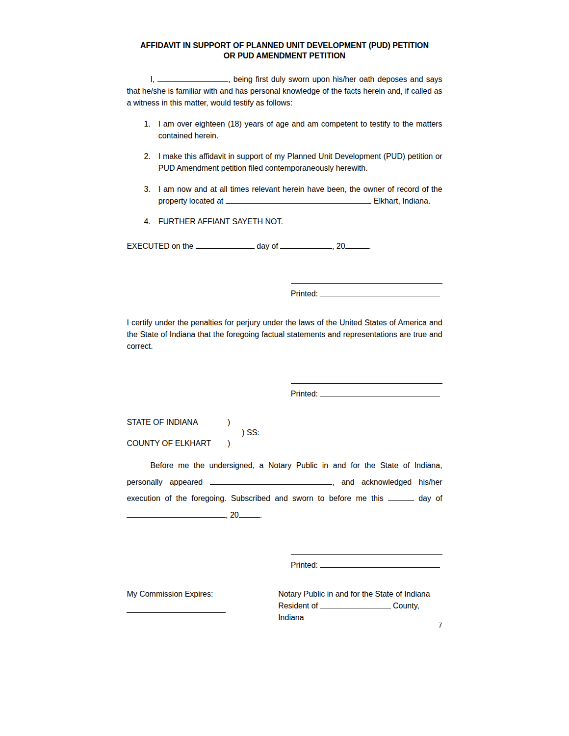AFFIDAVIT IN SUPPORT OF PLANNED UNIT DEVELOPMENT (PUD) PETITION
OR PUD AMENDMENT PETITION
I, , being first duly sworn upon his/her oath deposes and says that he/she is familiar with and has personal knowledge of the facts herein and, if called as a witness in this matter, would testify as follows:
I am over eighteen (18) years of age and am competent to testify to the matters contained herein.
I make this affidavit in support of my Planned Unit Development (PUD) petition or PUD Amendment petition filed contemporaneously herewith.
I am now and at all times relevant herein have been, the owner of record of the property located at Elkhart, Indiana.
FURTHER AFFIANT SAYETH NOT.
EXECUTED on the day of , 20 .
Printed:
I certify under the penalties for perjury under the laws of the United States of America and the State of Indiana that the foregoing factual statements and representations are true and correct.
Printed:
| STATE OF INDIANA | ) | |
| | | ) SS: |
| COUNTY OF ELKHART | ) | |
Before me the undersigned, a Notary Public in and for the State of Indiana, personally appeared , and acknowledged his/her execution of the foregoing. Subscribed and sworn to before me this day of , 20 .
Printed:
My Commission Expires:
Notary Public in and for the State of Indiana
Resident of County, Indiana
7